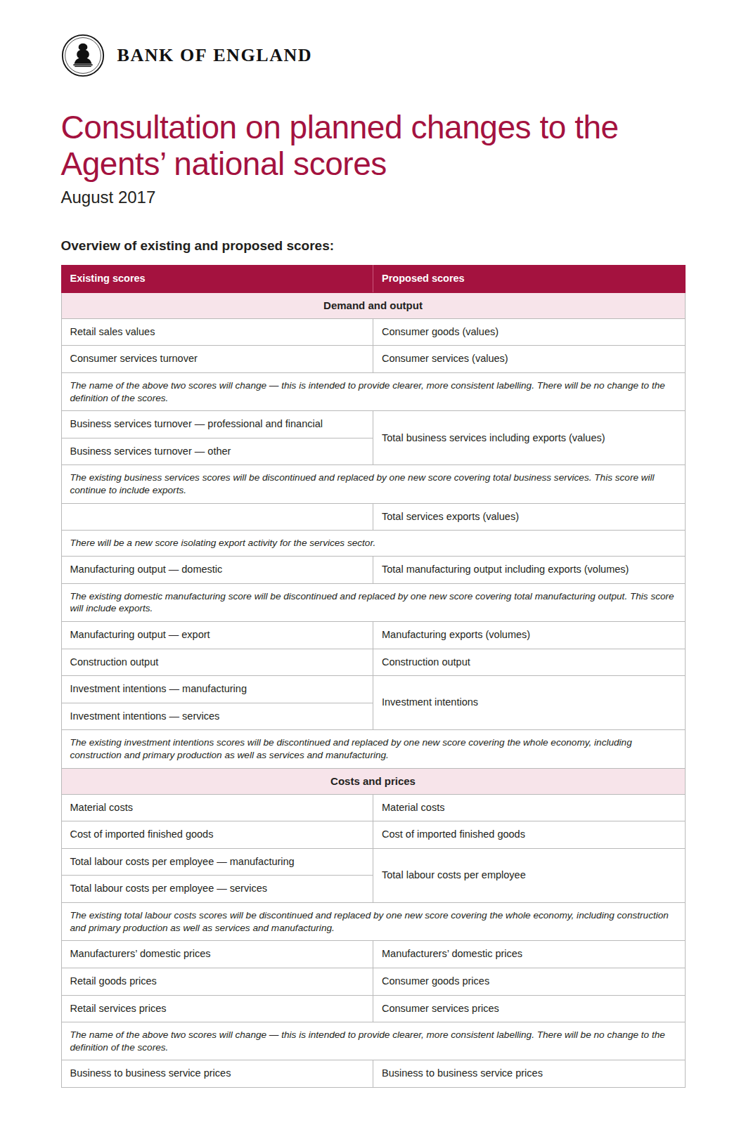Bank of England
Consultation on planned changes to the Agents’ national scores
August 2017
Overview of existing and proposed scores:
| Existing scores | Proposed scores |
| --- | --- |
| Demand and output |
| Retail sales values | Consumer goods (values) |
| Consumer services turnover | Consumer services (values) |
| The name of the above two scores will change — this is intended to provide clearer, more consistent labelling. There will be no change to the definition of the scores. |
| Business services turnover — professional and financial | Total business services including exports (values) |
| Business services turnover — other |
| The existing business services scores will be discontinued and replaced by one new score covering total business services. This score will continue to include exports. |
| | Total services exports (values) |
| There will be a new score isolating export activity for the services sector. |
| Manufacturing output — domestic | Total manufacturing output including exports (volumes) |
| The existing domestic manufacturing score will be discontinued and replaced by one new score covering total manufacturing output. This score will include exports. |
| Manufacturing output — export | Manufacturing exports (volumes) |
| Construction output | Construction output |
| Investment intentions — manufacturing | Investment intentions |
| Investment intentions — services |
| The existing investment intentions scores will be discontinued and replaced by one new score covering the whole economy, including construction and primary production as well as services and manufacturing. |
| Costs and prices |
| Material costs | Material costs |
| Cost of imported finished goods | Cost of imported finished goods |
| Total labour costs per employee — manufacturing | Total labour costs per employee |
| Total labour costs per employee — services |
| The existing total labour costs scores will be discontinued and replaced by one new score covering the whole economy, including construction and primary production as well as services and manufacturing. |
| Manufacturers’ domestic prices | Manufacturers’ domestic prices |
| Retail goods prices | Consumer goods prices |
| Retail services prices | Consumer services prices |
| The name of the above two scores will change — this is intended to provide clearer, more consistent labelling. There will be no change to the definition of the scores. |
| Business to business service prices | Business to business service prices |